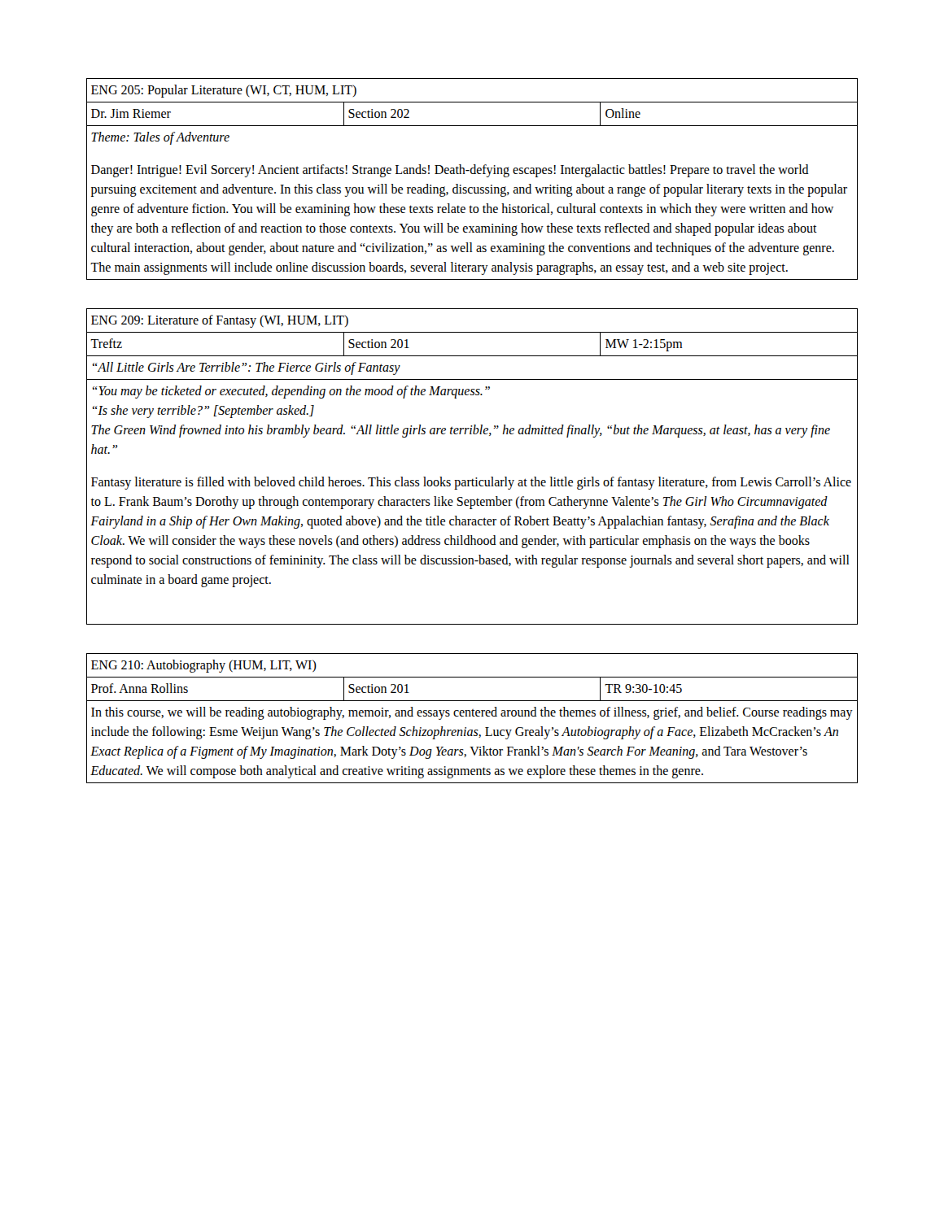| ENG 205: Popular Literature (WI, CT, HUM, LIT) |
| Dr. Jim Riemer | Section 202 | Online |
| Theme: Tales of Adventure Danger! Intrigue! Evil Sorcery! Ancient artifacts! Strange Lands! Death-defying escapes! Intergalactic battles! Prepare to travel the world pursuing excitement and adventure. In this class you will be reading, discussing, and writing about a range of popular literary texts in the popular genre of adventure fiction. You will be examining how these texts relate to the historical, cultural contexts in which they were written and how they are both a reflection of and reaction to those contexts. You will be examining how these texts reflected and shaped popular ideas about cultural interaction, about gender, about nature and “civilization,” as well as examining the conventions and techniques of the adventure genre. The main assignments will include online discussion boards, several literary analysis paragraphs, an essay test, and a web site project. |
| ENG 209: Literature of Fantasy (WI, HUM, LIT) |
| Treftz | Section 201 | MW 1-2:15pm |
| “All Little Girls Are Terrible”: The Fierce Girls of Fantasy |
| “You may be ticketed or executed, depending on the mood of the Marquess.” “Is she very terrible?” [September asked.] The Green Wind frowned into his brambly beard. “All little girls are terrible,” he admitted finally, “but the Marquess, at least, has a very fine hat.” Fantasy literature is filled with beloved child heroes. This class looks particularly at the little girls of fantasy literature, from Lewis Carroll’s Alice to L. Frank Baum’s Dorothy up through contemporary characters like September (from Catherynne Valente’s The Girl Who Circumnavigated Fairyland in a Ship of Her Own Making , quoted above) and the title character of Robert Beatty’s Appalachian fantasy, Serafina and the Black Cloak . We will consider the ways these novels (and others) address childhood and gender, with particular emphasis on the ways the books respond to social constructions of femininity. The class will be discussion-based, with regular response journals and several short papers, and will culminate in a board game project. |
| ENG 210: Autobiography (HUM, LIT, WI) |
| Prof. Anna Rollins | Section 201 | TR 9:30-10:45 |
| In this course, we will be reading autobiography, memoir, and essays centered around the themes of illness, grief, and belief. Course readings may include the following: Esme Weijun Wang’s The Collected Schizophrenias , Lucy Grealy’s Autobiography of a Face , Elizabeth McCracken’s An Exact Replica of a Figment of My Imagination , Mark Doty’s Dog Years , Viktor Frankl’s Man's Search For Meaning, and Tara Westover’s Educated. We will compose both analytical and creative writing assignments as we explore these themes in the genre. |